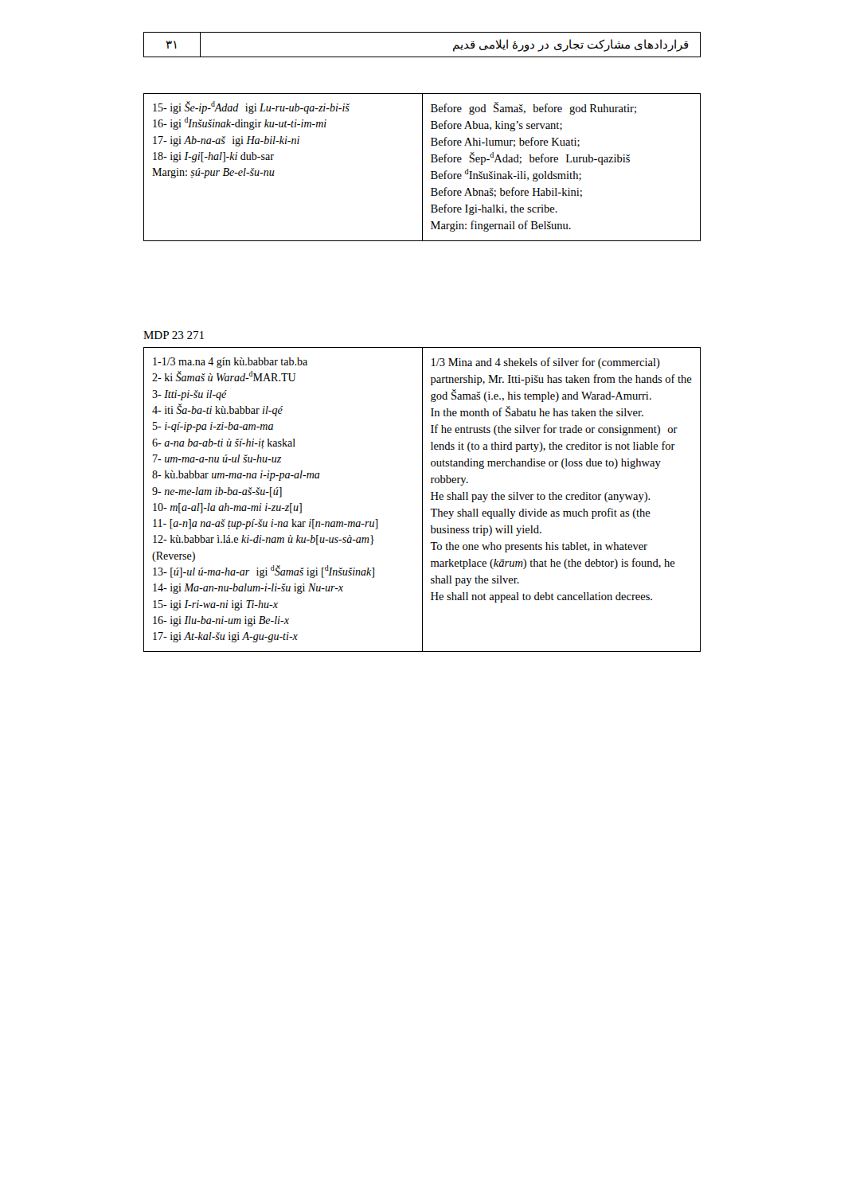۳۱
قراردادهای مشارکت تجاری در دورۀ ایلامی قدیم
| 15- igi Še-ip- d Adad igi Lu-ru-ub-qa-zi-bi-iš 16- igi d Inšušinak -dingir ku-ut-ti-im-mi 17- igi Ab-na-aš igi Ha-bil-ki-ni 18- igi I-gi [ -hal ] -ki dub-sar Margin: ṣú-pur Be-el-šu-nu | Before god Šamaš, before god Ruhuratir; Before Abua, king’s servant; Before Ahi-lumur; before Kuati; Before Šep- d Adad; before Lurub-qazibiš Before d Inšušinak-ili, goldsmith; Before Abnaš; before Habil-kini; Before Igi-halki, the scribe. Margin: fingernail of Belšunu. |
MDP 23 271
| 1-1/3 ma.na 4 gín kù.babbar tab.ba 2- ki Šamaš ù Warad- d MAR.TU 3- Itti-pi-šu il-qé 4- iti Ša-ba-ti kù.babbar il-qé 5- i-qí-ip-pa i-zi-ba-am-ma 6- a-na ba-ab-ti ù ší-hi-iṭ kaskal 7- um-ma-a-nu ú-ul šu-hu-uz 8- kù.babbar um-ma-na i-ip-pa-al-ma 9- ne-me-lam ib-ba-aš-šu- [ ú ] 10- m [ a-al ] -la ah-ma-mi i-zu-z [ u ] 11- [ a-n ] a na-aš ṭup-pí-šu i-na kar i [ n-nam-ma-ru ] 12- kù.babbar ì.lá.e ki-di-nam ù ku-b [ u-us-sà-am } (Reverse) 13- [ ú ] -ul ú-ma-ha-ar igi d Šamaš igi [ d Inšušinak ] 14- igi Ma-an-nu-balum-i-li-šu igi Nu-ur-x 15- igi I-ri-wa-ni igi Ti-hu-x 16- igi Ilu-ba-ni-um igi Be-li-x 17- igi At-kal-šu igi A-gu-gu-ti-x | 1/3 Mina and 4 shekels of silver for (commercial) partnership, Mr. Itti-pišu has taken from the hands of the god Šamaš (i.e., his temple) and Warad-Amurri. In the month of Šabatu he has taken the silver. If he entrusts (the silver for trade or consignment) or lends it (to a third party), the creditor is not liable for outstanding merchandise or (loss due to) highway robbery. He shall pay the silver to the creditor (anyway). They shall equally divide as much profit as (the business trip) will yield. To the one who presents his tablet, in whatever marketplace ( kārum ) that he (the debtor) is found, he shall pay the silver. He shall not appeal to debt cancellation decrees. |